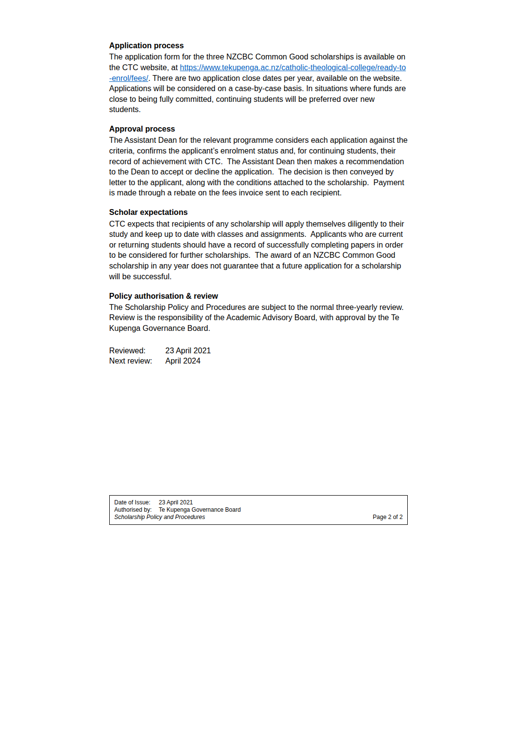Application process
The application form for the three NZCBC Common Good scholarships is available on the CTC website, at https://www.tekupenga.ac.nz/catholic-theological-college/ready-to-enrol/fees/. There are two application close dates per year, available on the website. Applications will be considered on a case-by-case basis. In situations where funds are close to being fully committed, continuing students will be preferred over new students.
Approval process
The Assistant Dean for the relevant programme considers each application against the criteria, confirms the applicant’s enrolment status and, for continuing students, their record of achievement with CTC. The Assistant Dean then makes a recommendation to the Dean to accept or decline the application. The decision is then conveyed by letter to the applicant, along with the conditions attached to the scholarship. Payment is made through a rebate on the fees invoice sent to each recipient.
Scholar expectations
CTC expects that recipients of any scholarship will apply themselves diligently to their study and keep up to date with classes and assignments. Applicants who are current or returning students should have a record of successfully completing papers in order to be considered for further scholarships. The award of an NZCBC Common Good scholarship in any year does not guarantee that a future application for a scholarship will be successful.
Policy authorisation & review
The Scholarship Policy and Procedures are subject to the normal three-yearly review. Review is the responsibility of the Academic Advisory Board, with approval by the Te Kupenga Governance Board.
Reviewed: 23 April 2021
Next review: April 2024
Date of Issue: 23 April 2021
Authorised by: Te Kupenga Governance Board
Scholarship Policy and Procedures Page 2 of 2